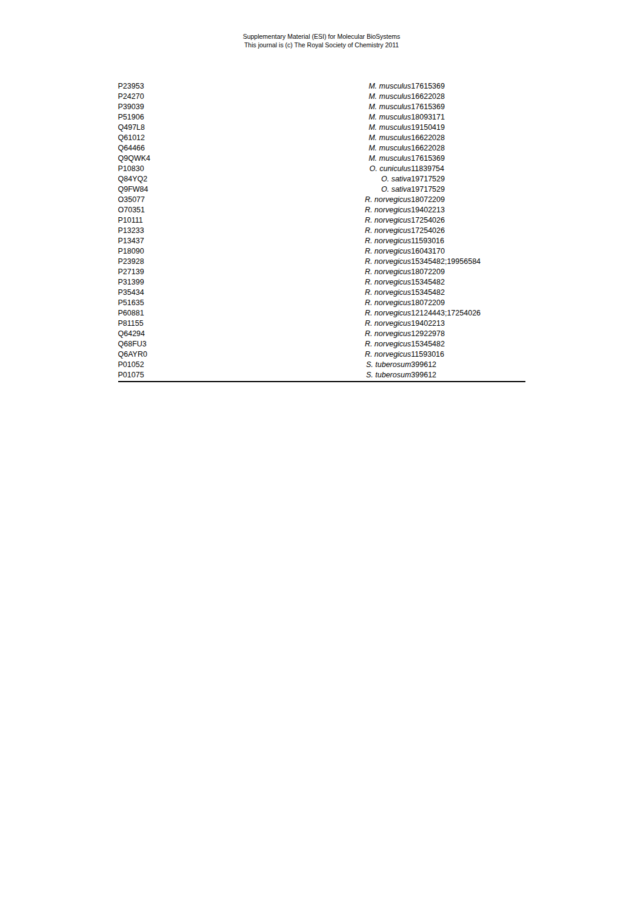Supplementary Material (ESI) for Molecular BioSystems
This journal is (c) The Royal Society of Chemistry 2011
| P23953 | M. musculus | 17615369 |
| P24270 | M. musculus | 16622028 |
| P39039 | M. musculus | 17615369 |
| P51906 | M. musculus | 18093171 |
| Q497L8 | M. musculus | 19150419 |
| Q61012 | M. musculus | 16622028 |
| Q64466 | M. musculus | 16622028 |
| Q9QWK4 | M. musculus | 17615369 |
| P10830 | O. cuniculus | 11839754 |
| Q84YQ2 | O. sativa | 19717529 |
| Q9FW84 | O. sativa | 19717529 |
| O35077 | R. norvegicus | 18072209 |
| O70351 | R. norvegicus | 19402213 |
| P10111 | R. norvegicus | 17254026 |
| P13233 | R. norvegicus | 17254026 |
| P13437 | R. norvegicus | 11593016 |
| P18090 | R. norvegicus | 16043170 |
| P23928 | R. norvegicus | 15345482;19956584 |
| P27139 | R. norvegicus | 18072209 |
| P31399 | R. norvegicus | 15345482 |
| P35434 | R. norvegicus | 15345482 |
| P51635 | R. norvegicus | 18072209 |
| P60881 | R. norvegicus | 12124443;17254026 |
| P81155 | R. norvegicus | 19402213 |
| Q64294 | R. norvegicus | 12922978 |
| Q68FU3 | R. norvegicus | 15345482 |
| Q6AYR0 | R. norvegicus | 11593016 |
| P01052 | S. tuberosum | 399612 |
| P01075 | S. tuberosum | 399612 |